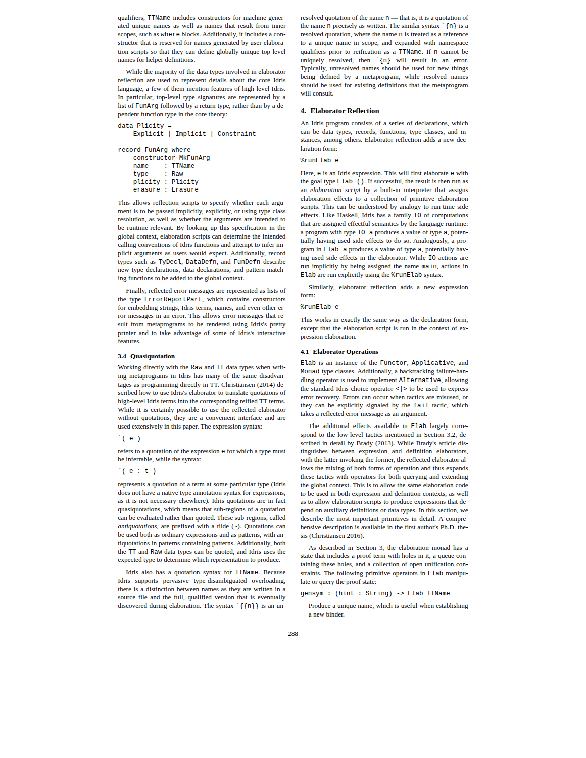qualifiers, TTName includes constructors for machine-generated unique names as well as names that result from inner scopes, such as where blocks. Additionally, it includes a constructor that is reserved for names generated by user elaboration scripts so that they can define globally-unique top-level names for helper definitions.
While the majority of the data types involved in elaborator reflection are used to represent details about the core Idris language, a few of them mention features of high-level Idris. In particular, top-level type signatures are represented by a list of FunArg followed by a return type, rather than by a dependent function type in the core theory:
data Plicity =
    Explicit | Implicit | Constraint

record FunArg where
    constructor MkFunArg
    name    : TTName
    type    : Raw
    plicity : Plicity
    erasure : Erasure
This allows reflection scripts to specify whether each argument is to be passed implicitly, explicitly, or using type class resolution, as well as whether the arguments are intended to be runtime-relevant. By looking up this specification in the global context, elaboration scripts can determine the intended calling conventions of Idris functions and attempt to infer implicit arguments as users would expect. Additionally, record types such as TyDecl, DataDefn, and FunDefn describe new type declarations, data declarations, and pattern-matching functions to be added to the global context.
Finally, reflected error messages are represented as lists of the type ErrorReportPart, which contains constructors for embedding strings, Idris terms, names, and even other error messages in an error. This allows error messages that result from metaprograms to be rendered using Idris's pretty printer and to take advantage of some of Idris's interactive features.
3.4 Quasiquotation
Working directly with the Raw and TT data types when writing metaprograms in Idris has many of the same disadvantages as programming directly in TT. Christiansen (2014) described how to use Idris's elaborator to translate quotations of high-level Idris terms into the corresponding reified TT terms. While it is certainly possible to use the reflected elaborator without quotations, they are a convenient interface and are used extensively in this paper. The expression syntax:
`( e )
refers to a quotation of the expression e for which a type must be inferrable, while the syntax:
`( e : t )
represents a quotation of a term at some particular type (Idris does not have a native type annotation syntax for expressions, as it is not necessary elsewhere). Idris quotations are in fact quasiquotations, which means that sub-regions of a quotation can be evaluated rather than quoted. These sub-regions, called antiquotations, are prefixed with a tilde (~). Quotations can be used both as ordinary expressions and as patterns, with antiquotations in patterns containing patterns. Additionally, both the TT and Raw data types can be quoted, and Idris uses the expected type to determine which representation to produce.
Idris also has a quotation syntax for TTName. Because Idris supports pervasive type-disambiguated overloading, there is a distinction between names as they are written in a source file and the full, qualified version that is eventually discovered during elaboration. The syntax `{{n}} is an unresolved quotation of the name n — that is, it is a quotation of the name n precisely as written. The similar syntax `{n} is a resolved quotation, where the name n is treated as a reference to a unique name in scope, and expanded with namespace qualifiers prior to reification as a TTName. If n cannot be uniquely resolved, then `{n} will result in an error. Typically, unresolved names should be used for new things being defined by a metaprogram, while resolved names should be used for existing definitions that the metaprogram will consult.
4. Elaborator Reflection
An Idris program consists of a series of declarations, which can be data types, records, functions, type classes, and instances, among others. Elaborator reflection adds a new declaration form:
%runElab e
Here, e is an Idris expression. This will first elaborate e with the goal type Elab (). If successful, the result is then run as an elaboration script by a built-in interpreter that assigns elaboration effects to a collection of primitive elaboration scripts. This can be understood by analogy to run-time side effects. Like Haskell, Idris has a family IO of computations that are assigned effectful semantics by the language runtime: a program with type IO a produces a value of type a, potentially having used side effects to do so. Analogously, a program in Elab a produces a value of type a, potentially having used side effects in the elaborator. While IO actions are run implicitly by being assigned the name main, actions in Elab are run explicitly using the %runElab syntax.
Similarly, elaborator reflection adds a new expression form:
%runElab e
This works in exactly the same way as the declaration form, except that the elaboration script is run in the context of expression elaboration.
4.1 Elaborator Operations
Elab is an instance of the Functor, Applicative, and Monad type classes. Additionally, a backtracking failure-handling operator is used to implement Alternative, allowing the standard Idris choice operator <|> to be used to express error recovery. Errors can occur when tactics are misused, or they can be explicitly signaled by the fail tactic, which takes a reflected error message as an argument.
The additional effects available in Elab largely correspond to the low-level tactics mentioned in Section 3.2, described in detail by Brady (2013). While Brady's article distinguishes between expression and definition elaborators, with the latter invoking the former, the reflected elaborator allows the mixing of both forms of operation and thus expands these tactics with operators for both querying and extending the global context. This is to allow the same elaboration code to be used in both expression and definition contexts, as well as to allow elaboration scripts to produce expressions that depend on auxiliary definitions or data types. In this section, we describe the most important primitives in detail. A comprehensive description is available in the first author's Ph.D. thesis (Christiansen 2016).
As described in Section 3, the elaboration monad has a state that includes a proof term with holes in it, a queue containing these holes, and a collection of open unification constraints. The following primitive operators in Elab manipulate or query the proof state:
gensym : (hint : String) -> Elab TTName
Produce a unique name, which is useful when establishing a new binder.
288